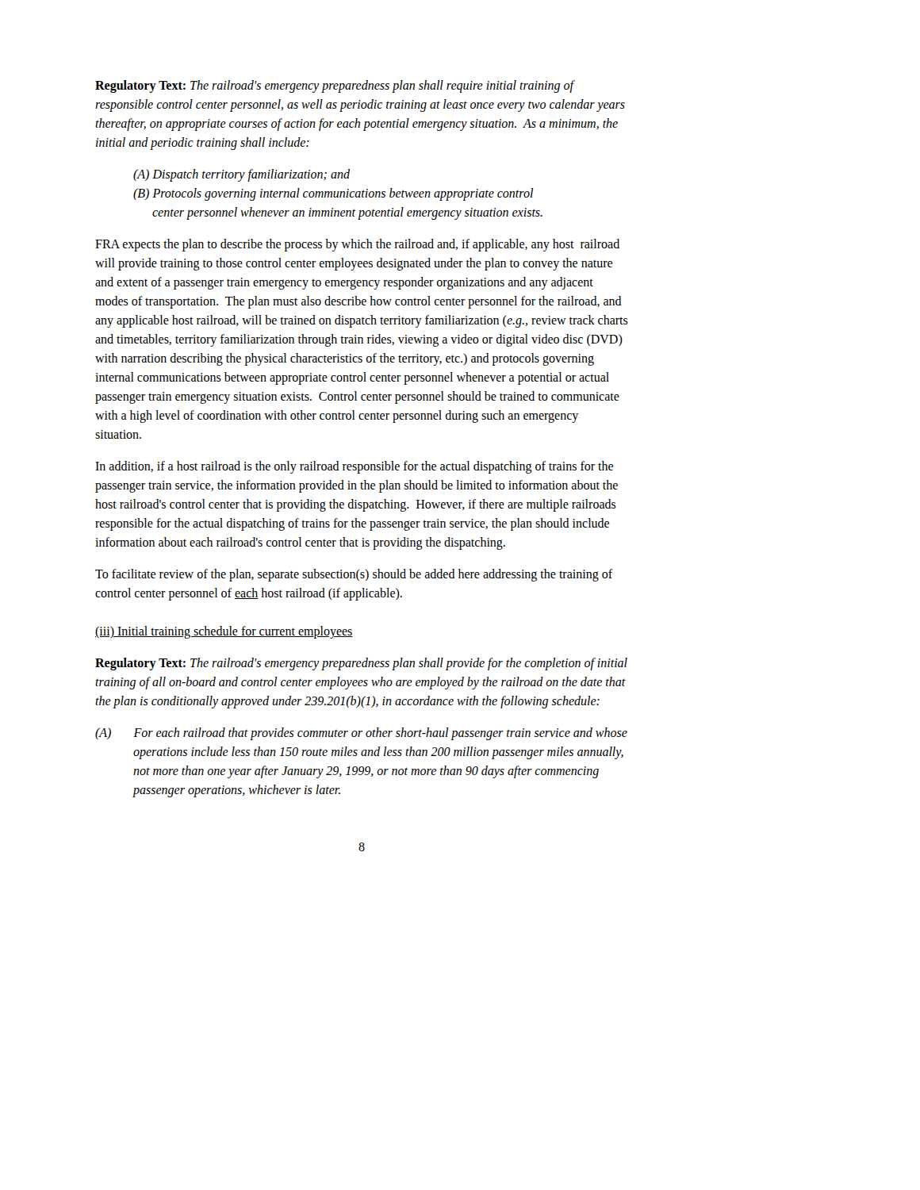Regulatory Text: The railroad's emergency preparedness plan shall require initial training of responsible control center personnel, as well as periodic training at least once every two calendar years thereafter, on appropriate courses of action for each potential emergency situation. As a minimum, the initial and periodic training shall include:
(A) Dispatch territory familiarization; and
(B) Protocols governing internal communications between appropriate control
center personnel whenever an imminent potential emergency situation exists.
FRA expects the plan to describe the process by which the railroad and, if applicable, any host railroad will provide training to those control center employees designated under the plan to convey the nature and extent of a passenger train emergency to emergency responder organizations and any adjacent modes of transportation. The plan must also describe how control center personnel for the railroad, and any applicable host railroad, will be trained on dispatch territory familiarization (e.g., review track charts and timetables, territory familiarization through train rides, viewing a video or digital video disc (DVD) with narration describing the physical characteristics of the territory, etc.) and protocols governing internal communications between appropriate control center personnel whenever a potential or actual passenger train emergency situation exists. Control center personnel should be trained to communicate with a high level of coordination with other control center personnel during such an emergency situation.
In addition, if a host railroad is the only railroad responsible for the actual dispatching of trains for the passenger train service, the information provided in the plan should be limited to information about the host railroad's control center that is providing the dispatching. However, if there are multiple railroads responsible for the actual dispatching of trains for the passenger train service, the plan should include information about each railroad's control center that is providing the dispatching.
To facilitate review of the plan, separate subsection(s) should be added here addressing the training of control center personnel of each host railroad (if applicable).
(iii) Initial training schedule for current employees
Regulatory Text: The railroad's emergency preparedness plan shall provide for the completion of initial training of all on-board and control center employees who are employed by the railroad on the date that the plan is conditionally approved under 239.201(b)(1), in accordance with the following schedule:
(A) For each railroad that provides commuter or other short-haul passenger train service and whose operations include less than 150 route miles and less than 200 million passenger miles annually, not more than one year after January 29, 1999, or not more than 90 days after commencing passenger operations, whichever is later.
8